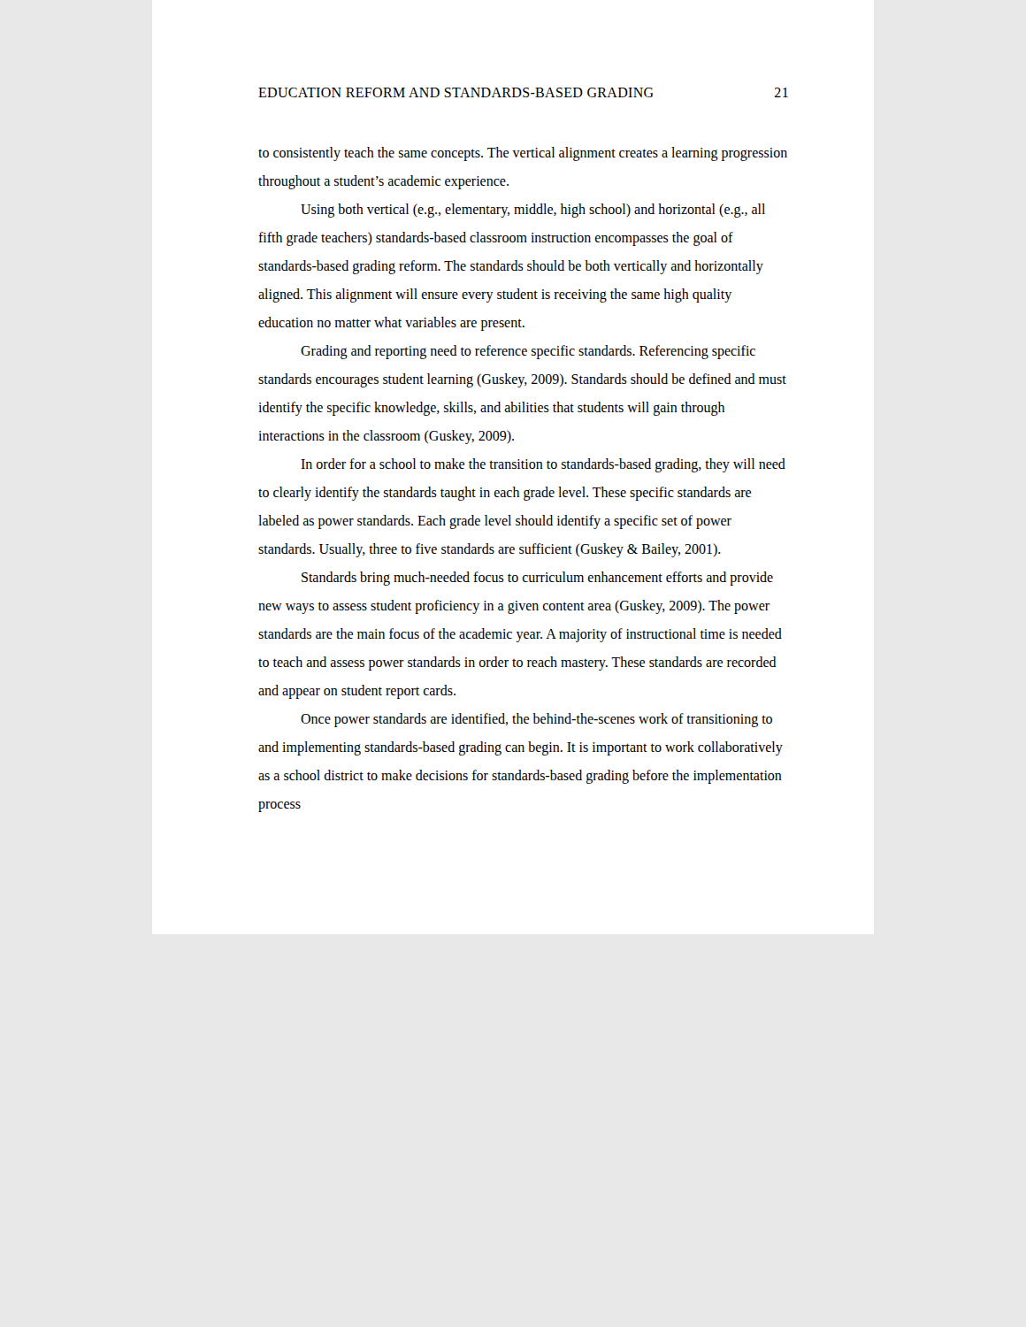Education Reform and Standards-Based Grading 21
to consistently teach the same concepts. The vertical alignment creates a learning progression throughout a student’s academic experience.
Using both vertical (e.g., elementary, middle, high school) and horizontal (e.g., all fifth grade teachers) standards-based classroom instruction encompasses the goal of standards-based grading reform. The standards should be both vertically and horizontally aligned. This alignment will ensure every student is receiving the same high quality education no matter what variables are present.
Grading and reporting need to reference specific standards. Referencing specific standards encourages student learning (Guskey, 2009). Standards should be defined and must identify the specific knowledge, skills, and abilities that students will gain through interactions in the classroom (Guskey, 2009).
In order for a school to make the transition to standards-based grading, they will need to clearly identify the standards taught in each grade level. These specific standards are labeled as power standards. Each grade level should identify a specific set of power standards. Usually, three to five standards are sufficient (Guskey & Bailey, 2001).
Standards bring much-needed focus to curriculum enhancement efforts and provide new ways to assess student proficiency in a given content area (Guskey, 2009). The power standards are the main focus of the academic year. A majority of instructional time is needed to teach and assess power standards in order to reach mastery. These standards are recorded and appear on student report cards.
Once power standards are identified, the behind-the-scenes work of transitioning to and implementing standards-based grading can begin. It is important to work collaboratively as a school district to make decisions for standards-based grading before the implementation process